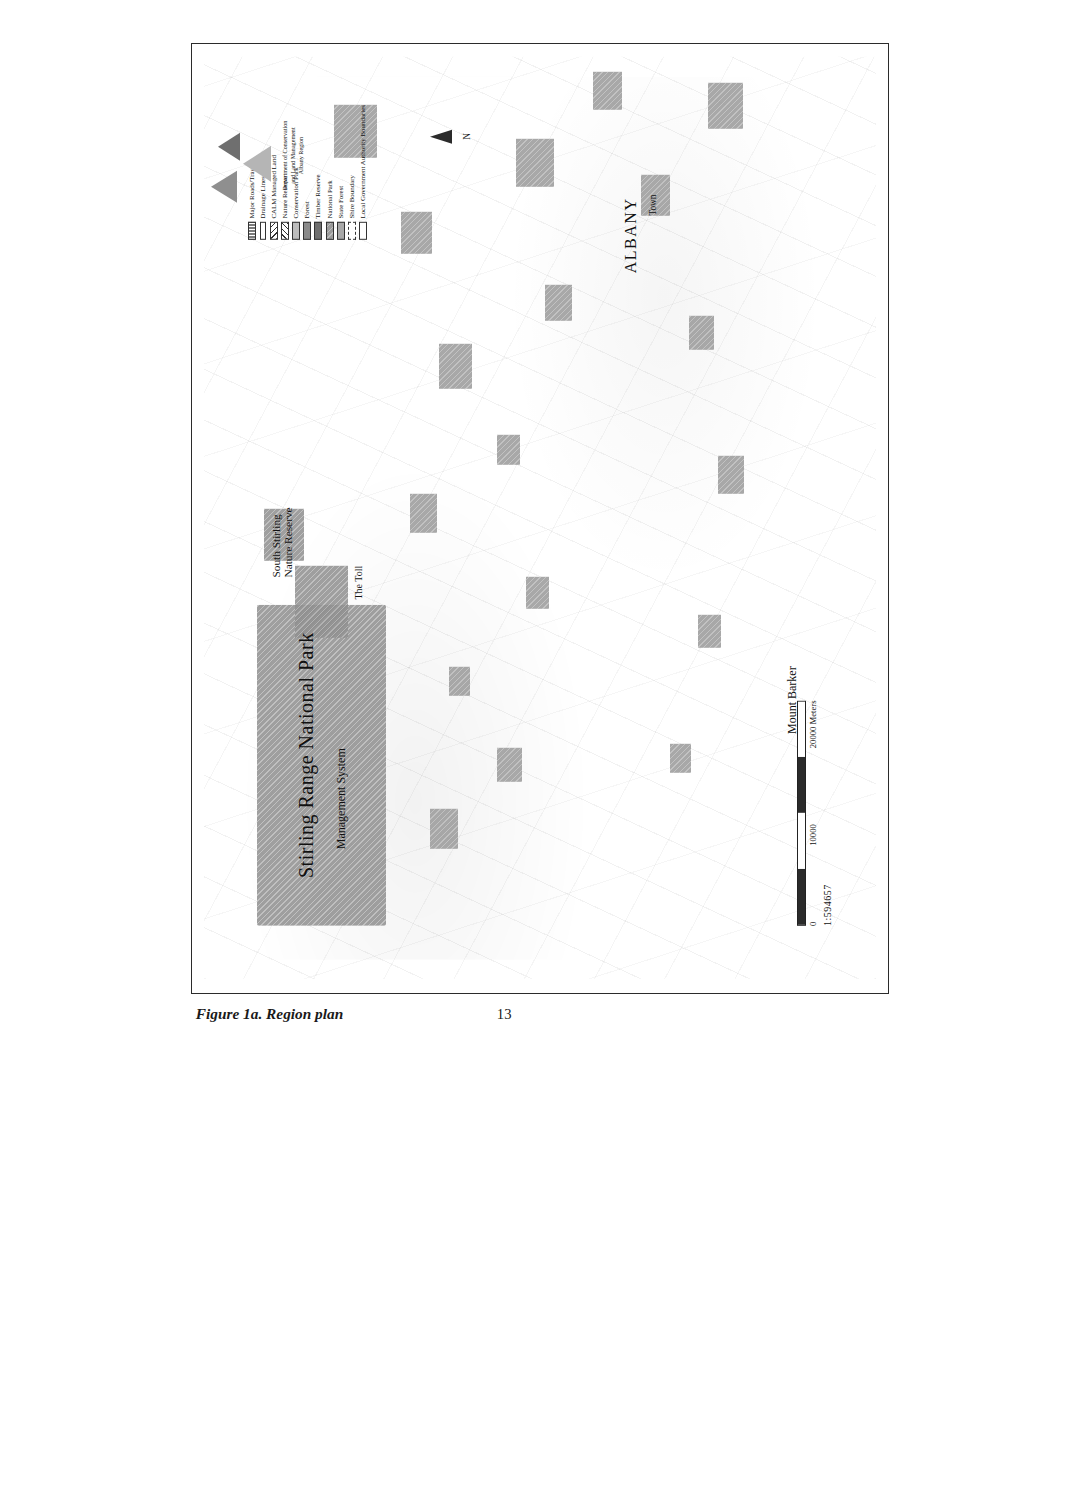Stirling Range National Park
Management System
South Stirling
Nature Reserve
The Toll
Mount Barker
ALBANY
Town
Major Roads/Tracks
Drainage Lines (WA)
CALM Managed Land
Nature Reserve
Conservation Park
Forest
Timber Reserve
National Park
State Forest
Shire Boundary
Local Government Authority Boundaries
N
Department of Conservation
and Land Management
Albany Region
0 10000 20000 Meters
1:594657
Figure 1a. Region plan
13